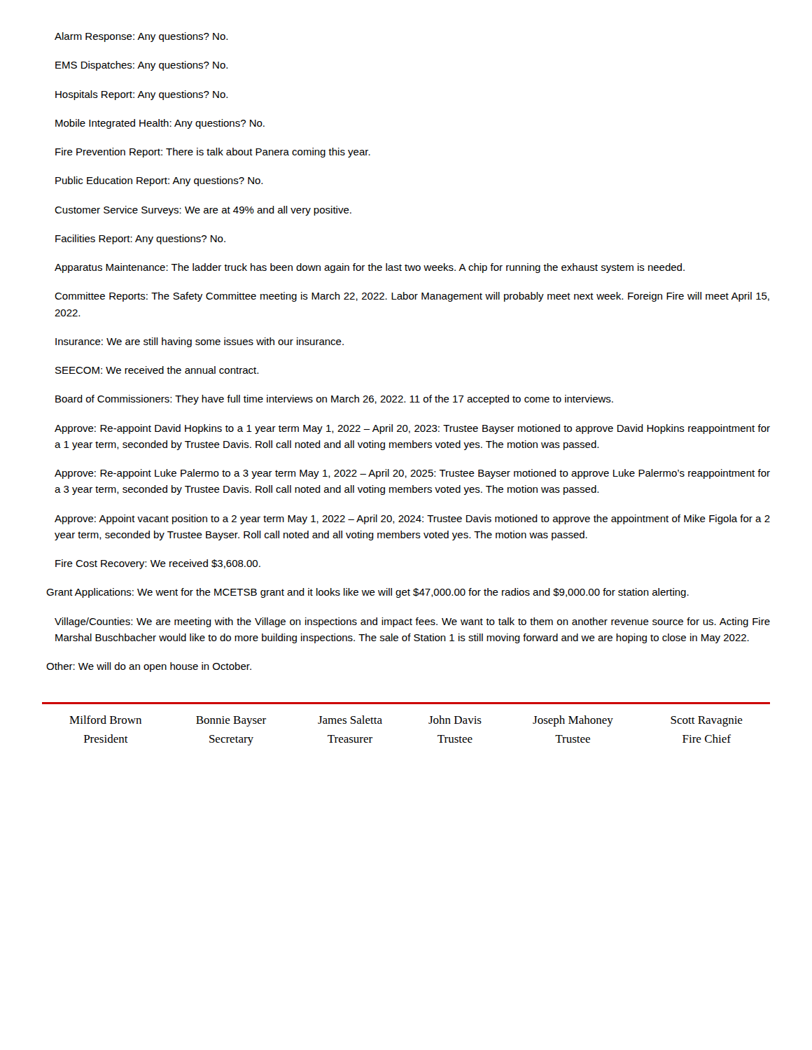Alarm Response: Any questions? No.
EMS Dispatches: Any questions? No.
Hospitals Report: Any questions? No.
Mobile Integrated Health: Any questions? No.
Fire Prevention Report: There is talk about Panera coming this year.
Public Education Report: Any questions? No.
Customer Service Surveys: We are at 49% and all very positive.
Facilities Report: Any questions? No.
Apparatus Maintenance: The ladder truck has been down again for the last two weeks. A chip for running the exhaust system is needed.
Committee Reports: The Safety Committee meeting is March 22, 2022. Labor Management will probably meet next week. Foreign Fire will meet April 15, 2022.
Insurance: We are still having some issues with our insurance.
SEECOM: We received the annual contract.
Board of Commissioners: They have full time interviews on March 26, 2022. 11 of the 17 accepted to come to interviews.
Approve: Re-appoint David Hopkins to a 1 year term May 1, 2022 – April 20, 2023: Trustee Bayser motioned to approve David Hopkins reappointment for a 1 year term, seconded by Trustee Davis. Roll call noted and all voting members voted yes. The motion was passed.
Approve: Re-appoint Luke Palermo to a 3 year term May 1, 2022 – April 20, 2025: Trustee Bayser motioned to approve Luke Palermo’s reappointment for a 3 year term, seconded by Trustee Davis. Roll call noted and all voting members voted yes. The motion was passed.
Approve: Appoint vacant position to a 2 year term May 1, 2022 – April 20, 2024: Trustee Davis motioned to approve the appointment of Mike Figola for a 2 year term, seconded by Trustee Bayser. Roll call noted and all voting members voted yes. The motion was passed.
Fire Cost Recovery: We received $3,608.00.
Grant Applications: We went for the MCETSB grant and it looks like we will get $47,000.00 for the radios and $9,000.00 for station alerting.
Village/Counties: We are meeting with the Village on inspections and impact fees. We want to talk to them on another revenue source for us. Acting Fire Marshal Buschbacher would like to do more building inspections. The sale of Station 1 is still moving forward and we are hoping to close in May 2022.
Other: We will do an open house in October.
| Milford Brown | Bonnie Bayser | James Saletta | John Davis | Joseph Mahoney | Scott Ravagnie |
| President | Secretary | Treasurer | Trustee | Trustee | Fire Chief |